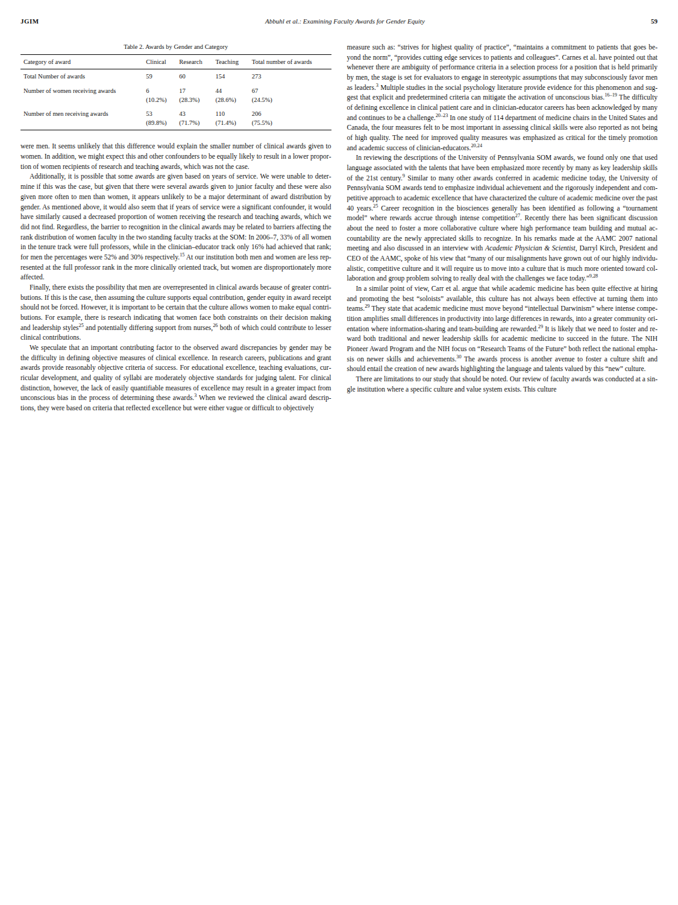JGIM Abbuhl et al.: Examining Faculty Awards for Gender Equity 59
Table 2. Awards by Gender and Category
| Category of award | Clinical | Research | Teaching | Total number of awards |
| --- | --- | --- | --- | --- |
| Total Number of awards | 59 | 60 | 154 | 273 |
| Number of women receiving awards | 6 (10.2%) | 17 (28.3%) | 44 (28.6%) | 67 (24.5%) |
| Number of men receiving awards | 53 (89.8%) | 43 (71.7%) | 110 (71.4%) | 206 (75.5%) |
were men. It seems unlikely that this difference would explain the smaller number of clinical awards given to women. In addition, we might expect this and other confounders to be equally likely to result in a lower proportion of women recipients of research and teaching awards, which was not the case.
Additionally, it is possible that some awards are given based on years of service. We were unable to determine if this was the case, but given that there were several awards given to junior faculty and these were also given more often to men than women, it appears unlikely to be a major determinant of award distribution by gender. As mentioned above, it would also seem that if years of service were a significant confounder, it would have similarly caused a decreased proportion of women receiving the research and teaching awards, which we did not find. Regardless, the barrier to recognition in the clinical awards may be related to barriers affecting the rank distribution of women faculty in the two standing faculty tracks at the SOM: In 2006–7, 33% of all women in the tenure track were full professors, while in the clinician–educator track only 16% had achieved that rank; for men the percentages were 52% and 30% respectively.15 At our institution both men and women are less represented at the full professor rank in the more clinically oriented track, but women are disproportionately more affected.
Finally, there exists the possibility that men are overrepresented in clinical awards because of greater contributions. If this is the case, then assuming the culture supports equal contribution, gender equity in award receipt should not be forced. However, it is important to be certain that the culture allows women to make equal contributions. For example, there is research indicating that women face both constraints on their decision making and leadership styles25 and potentially differing support from nurses,26 both of which could contribute to lesser clinical contributions.
We speculate that an important contributing factor to the observed award discrepancies by gender may be the difficulty in defining objective measures of clinical excellence. In research careers, publications and grant awards provide reasonably objective criteria of success. For educational excellence, teaching evaluations, curricular development, and quality of syllabi are moderately objective standards for judging talent. For clinical distinction, however, the lack of easily quantifiable measures of excellence may result in a greater impact from unconscious bias in the process of determining these awards.3 When we reviewed the clinical award descriptions, they were based on criteria that reflected excellence but were either vague or difficult to objectively
measure such as: “strives for highest quality of practice”, “maintains a commitment to patients that goes beyond the norm”, “provides cutting edge services to patients and colleagues”. Carnes et al. have pointed out that whenever there are ambiguity of performance criteria in a selection process for a position that is held primarily by men, the stage is set for evaluators to engage in stereotypic assumptions that may subconsciously favor men as leaders.3 Multiple studies in the social psychology literature provide evidence for this phenomenon and suggest that explicit and predetermined criteria can mitigate the activation of unconscious bias.16–19 The difficulty of defining excellence in clinical patient care and in clinician-educator careers has been acknowledged by many and continues to be a challenge.20–23 In one study of 114 department of medicine chairs in the United States and Canada, the four measures felt to be most important in assessing clinical skills were also reported as not being of high quality. The need for improved quality measures was emphasized as critical for the timely promotion and academic success of clinician-educators.20,24
In reviewing the descriptions of the University of Pennsylvania SOM awards, we found only one that used language associated with the talents that have been emphasized more recently by many as key leadership skills of the 21st century.9 Similar to many other awards conferred in academic medicine today, the University of Pennsylvania SOM awards tend to emphasize individual achievement and the rigorously independent and competitive approach to academic excellence that have characterized the culture of academic medicine over the past 40 years.25 Career recognition in the biosciences generally has been identified as following a “tournament model” where rewards accrue through intense competition27. Recently there has been significant discussion about the need to foster a more collaborative culture where high performance team building and mutual accountability are the newly appreciated skills to recognize. In his remarks made at the AAMC 2007 national meeting and also discussed in an interview with Academic Physician & Scientist, Darryl Kirch, President and CEO of the AAMC, spoke of his view that “many of our misalignments have grown out of our highly individualistic, competitive culture and it will require us to move into a culture that is much more oriented toward collaboration and group problem solving to really deal with the challenges we face today.”9,28
In a similar point of view, Carr et al. argue that while academic medicine has been quite effective at hiring and promoting the best “soloists” available, this culture has not always been effective at turning them into teams.29 They state that academic medicine must move beyond “intellectual Darwinism” where intense competition amplifies small differences in productivity into large differences in rewards, into a greater community orientation where information-sharing and team-building are rewarded.29 It is likely that we need to foster and reward both traditional and newer leadership skills for academic medicine to succeed in the future. The NIH Pioneer Award Program and the NIH focus on “Research Teams of the Future” both reflect the national emphasis on newer skills and achievements.30 The awards process is another avenue to foster a culture shift and should entail the creation of new awards highlighting the language and talents valued by this “new” culture.
There are limitations to our study that should be noted. Our review of faculty awards was conducted at a single institution where a specific culture and value system exists. This culture